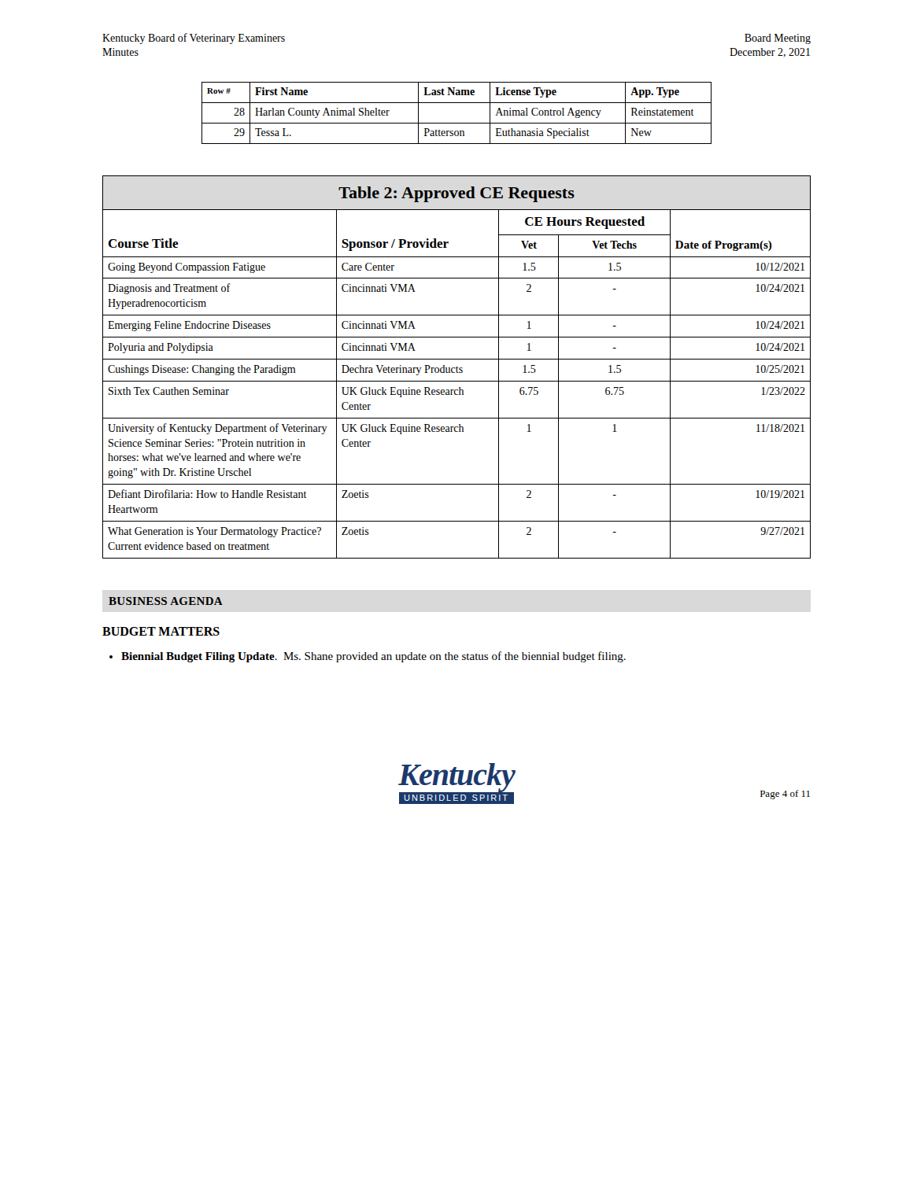Kentucky Board of Veterinary Examiners
Minutes
Board Meeting
December 2, 2021
| Row # | First Name | Last Name | License Type | App. Type |
| --- | --- | --- | --- | --- |
| 28 | Harlan County Animal Shelter | | Animal Control Agency | Reinstatement |
| 29 | Tessa L. | Patterson | Euthanasia Specialist | New |
Table 2: Approved CE Requests
| Course Title | Sponsor / Provider | CE Hours Requested | Date of Program(s) |
| --- | --- | --- | --- |
| Vet | Vet Techs |
| Going Beyond Compassion Fatigue | Care Center | 1.5 | 1.5 | 10/12/2021 |
| Diagnosis and Treatment of Hyperadrenocorticism | Cincinnati VMA | 2 | - | 10/24/2021 |
| Emerging Feline Endocrine Diseases | Cincinnati VMA | 1 | - | 10/24/2021 |
| Polyuria and Polydipsia | Cincinnati VMA | 1 | - | 10/24/2021 |
| Cushings Disease: Changing the Paradigm | Dechra Veterinary Products | 1.5 | 1.5 | 10/25/2021 |
| Sixth Tex Cauthen Seminar | UK Gluck Equine Research Center | 6.75 | 6.75 | 1/23/2022 |
| University of Kentucky Department of Veterinary Science Seminar Series: "Protein nutrition in horses: what we've learned and where we're going" with Dr. Kristine Urschel | UK Gluck Equine Research Center | 1 | 1 | 11/18/2021 |
| Defiant Dirofilaria: How to Handle Resistant Heartworm | Zoetis | 2 | - | 10/19/2021 |
| What Generation is Your Dermatology Practice? Current evidence based on treatment | Zoetis | 2 | - | 9/27/2021 |
BUSINESS AGENDA
BUDGET MATTERS
Biennial Budget Filing Update. Ms. Shane provided an update on the status of the biennial budget filing.
Kentucky
UNBRIDLED SPIRIT
Page 4 of 11